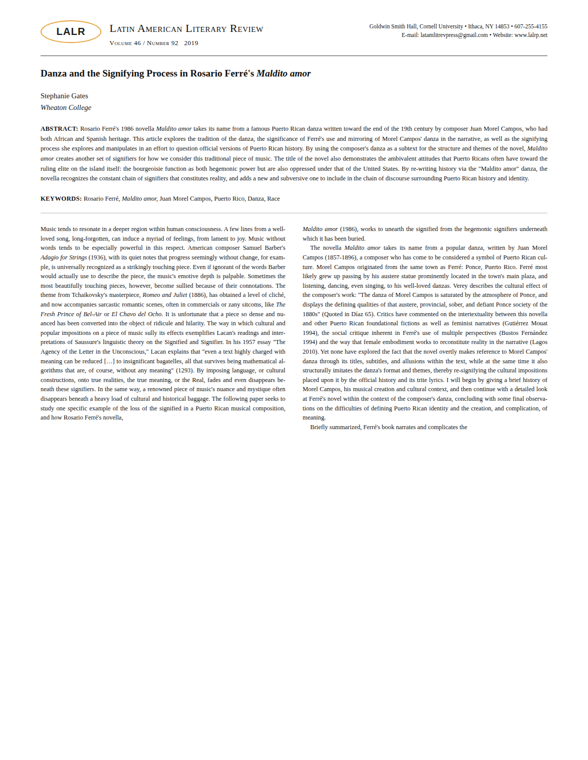LALR
Latin American Literary Review
Volume 46 / Number 92 2019
Goldwin Smith Hall, Cornell University • Ithaca, NY 14853 • 607-255-4155
E-mail: latamlitrevpress@gmail.com • Website: www.lalrp.net
Danza and the Signifying Process in Rosario Ferré's Maldito amor
Stephanie Gates
Wheaton College
ABSTRACT: Rosario Ferré's 1986 novella Maldito amor takes its name from a famous Puerto Rican danza written toward the end of the 19th century by composer Juan Morel Campos, who had both African and Spanish heritage. This article explores the tradition of the danza, the significance of Ferré's use and mirroring of Morel Campos' danza in the narrative, as well as the signifying process she explores and manipulates in an effort to question official versions of Puerto Rican history. By using the composer's danza as a subtext for the structure and themes of the novel, Maldito amor creates another set of signifiers for how we consider this traditional piece of music. The title of the novel also demonstrates the ambivalent attitudes that Puerto Ricans often have toward the ruling elite on the island itself: the bourgeoisie function as both hegemonic power but are also oppressed under that of the United States. By re-writing history via the "Maldito amor" danza, the novella recognizes the constant chain of signifiers that constitutes reality, and adds a new and subversive one to include in the chain of discourse surrounding Puerto Rican history and identity.
KEYWORDS: Rosario Ferré, Maldito amor, Juan Morel Campos, Puerto Rico, Danza, Race
Music tends to resonate in a deeper region within human consciousness. A few lines from a well-loved song, long-forgotten, can induce a myriad of feelings, from lament to joy. Music without words tends to be especially powerful in this respect. American composer Samuel Barber's Adagio for Strings (1936), with its quiet notes that progress seemingly without change, for example, is universally recognized as a strikingly touching piece. Even if ignorant of the words Barber would actually use to describe the piece, the music's emotive depth is palpable. Sometimes the most beautifully touching pieces, however, become sullied because of their connotations. The theme from Tchaikovsky's masterpiece, Romeo and Juliet (1886), has obtained a level of cliché, and now accompanies sarcastic romantic scenes, often in commercials or zany sitcoms, like The Fresh Prince of Bel-Air or El Chavo del Ocho. It is unfortunate that a piece so dense and nuanced has been converted into the object of ridicule and hilarity. The way in which cultural and popular impositions on a piece of music sully its effects exemplifies Lacan's readings and interpretations of Saussure's linguistic theory on the Signified and Signifier. In his 1957 essay "The Agency of the Letter in the Unconscious," Lacan explains that "even a text highly charged with meaning can be reduced […] to insignificant bagatelles, all that survives being mathematical algorithms that are, of course, without any meaning" (1293). By imposing language, or cultural constructions, onto true realities, the true meaning, or the Real, fades and even disappears beneath these signifiers. In the same way, a renowned piece of music's nuance and mystique often disappears beneath a heavy load of cultural and historical baggage. The following paper seeks to study one specific example of the loss of the signified in a Puerto Rican musical composition, and how Rosario Ferré's novella,
Maldito amor (1986), works to unearth the signified from the hegemonic signifiers underneath which it has been buried.
The novella Maldito amor takes its name from a popular danza, written by Juan Morel Campos (1857-1896), a composer who has come to be considered a symbol of Puerto Rican culture. Morel Campos originated from the same town as Ferré: Ponce, Puerto Rico. Ferré most likely grew up passing by his austere statue prominently located in the town's main plaza, and listening, dancing, even singing, to his well-loved danzas. Verey describes the cultural effect of the composer's work: "The danza of Morel Campos is saturated by the atmosphere of Ponce, and displays the defining qualities of that austere, provincial, sober, and defiant Ponce society of the 1880s" (Quoted in Díaz 65). Critics have commented on the intertextuality between this novella and other Puerto Rican foundational fictions as well as feminist narratives (Gutiérrez Mouat 1994), the social critique inherent in Ferré's use of multiple perspectives (Bustos Fernández 1994) and the way that female embodiment works to reconstitute reality in the narrative (Lagos 2010). Yet none have explored the fact that the novel overtly makes reference to Morel Campos' danza through its titles, subtitles, and allusions within the text, while at the same time it also structurally imitates the danza's format and themes, thereby re-signifying the cultural impositions placed upon it by the official history and its trite lyrics. I will begin by giving a brief history of Morel Campos, his musical creation and cultural context, and then continue with a detailed look at Ferré's novel within the context of the composer's danza, concluding with some final observations on the difficulties of defining Puerto Rican identity and the creation, and complication, of meaning.
Briefly summarized, Ferré's book narrates and complicates the